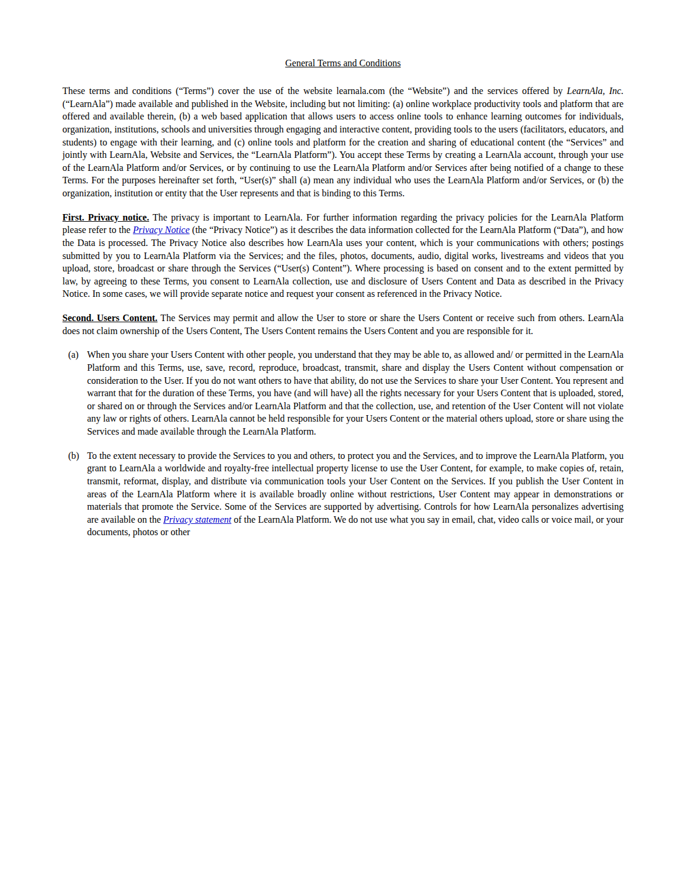General Terms and Conditions
These terms and conditions (“Terms”) cover the use of the website learnala.com (the “Website”) and the services offered by LearnAla, Inc. (“LearnAla”) made available and published in the Website, including but not limiting: (a) online workplace productivity tools and platform that are offered and available therein, (b) a web based application that allows users to access online tools to enhance learning outcomes for individuals, organization, institutions, schools and universities through engaging and interactive content, providing tools to the users (facilitators, educators, and students) to engage with their learning, and (c) online tools and platform for the creation and sharing of educational content (the “Services” and jointly with LearnAla, Website and Services, the “LearnAla Platform”). You accept these Terms by creating a LearnAla account, through your use of the LearnAla Platform and/or Services, or by continuing to use the LearnAla Platform and/or Services after being notified of a change to these Terms. For the purposes hereinafter set forth, “User(s)” shall (a) mean any individual who uses the LearnAla Platform and/or Services, or (b) the organization, institution or entity that the User represents and that is binding to this Terms.
First. Privacy notice. The privacy is important to LearnAla. For further information regarding the privacy policies for the LearnAla Platform please refer to the Privacy Notice (the “Privacy Notice”) as it describes the data information collected for the LearnAla Platform (“Data”), and how the Data is processed. The Privacy Notice also describes how LearnAla uses your content, which is your communications with others; postings submitted by you to LearnAla Platform via the Services; and the files, photos, documents, audio, digital works, livestreams and videos that you upload, store, broadcast or share through the Services (“User(s) Content”). Where processing is based on consent and to the extent permitted by law, by agreeing to these Terms, you consent to LearnAla collection, use and disclosure of Users Content and Data as described in the Privacy Notice. In some cases, we will provide separate notice and request your consent as referenced in the Privacy Notice.
Second. Users Content. The Services may permit and allow the User to store or share the Users Content or receive such from others. LearnAla does not claim ownership of the Users Content, The Users Content remains the Users Content and you are responsible for it.
(a) When you share your Users Content with other people, you understand that they may be able to, as allowed and/ or permitted in the LearnAla Platform and this Terms, use, save, record, reproduce, broadcast, transmit, share and display the Users Content without compensation or consideration to the User. If you do not want others to have that ability, do not use the Services to share your User Content. You represent and warrant that for the duration of these Terms, you have (and will have) all the rights necessary for your Users Content that is uploaded, stored, or shared on or through the Services and/or LearnAla Platform and that the collection, use, and retention of the User Content will not violate any law or rights of others. LearnAla cannot be held responsible for your Users Content or the material others upload, store or share using the Services and made available through the LearnAla Platform.
(b) To the extent necessary to provide the Services to you and others, to protect you and the Services, and to improve the LearnAla Platform, you grant to LearnAla a worldwide and royalty-free intellectual property license to use the User Content, for example, to make copies of, retain, transmit, reformat, display, and distribute via communication tools your User Content on the Services. If you publish the User Content in areas of the LearnAla Platform where it is available broadly online without restrictions, User Content may appear in demonstrations or materials that promote the Service. Some of the Services are supported by advertising. Controls for how LearnAla personalizes advertising are available on the Privacy statement of the LearnAla Platform. We do not use what you say in email, chat, video calls or voice mail, or your documents, photos or other